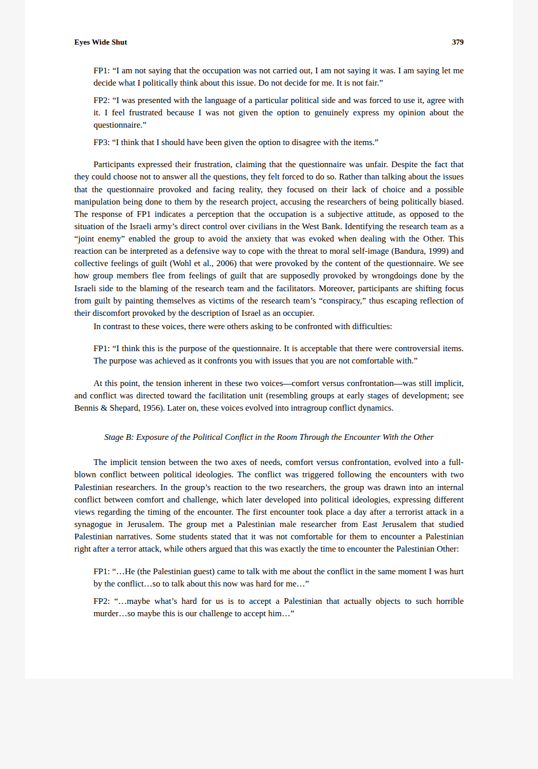Eyes Wide Shut 379
FP1: “I am not saying that the occupation was not carried out, I am not saying it was. I am saying let me decide what I politically think about this issue. Do not decide for me. It is not fair.”
FP2: “I was presented with the language of a particular political side and was forced to use it, agree with it. I feel frustrated because I was not given the option to genuinely express my opinion about the questionnaire.”
FP3: “I think that I should have been given the option to disagree with the items.”
Participants expressed their frustration, claiming that the questionnaire was unfair. Despite the fact that they could choose not to answer all the questions, they felt forced to do so. Rather than talking about the issues that the questionnaire provoked and facing reality, they focused on their lack of choice and a possible manipulation being done to them by the research project, accusing the researchers of being politically biased. The response of FP1 indicates a perception that the occupation is a subjective attitude, as opposed to the situation of the Israeli army’s direct control over civilians in the West Bank. Identifying the research team as a “joint enemy” enabled the group to avoid the anxiety that was evoked when dealing with the Other. This reaction can be interpreted as a defensive way to cope with the threat to moral self-image (Bandura, 1999) and collective feelings of guilt (Wohl et al., 2006) that were provoked by the content of the questionnaire. We see how group members flee from feelings of guilt that are supposedly provoked by wrongdoings done by the Israeli side to the blaming of the research team and the facilitators. Moreover, participants are shifting focus from guilt by painting themselves as victims of the research team’s “conspiracy,” thus escaping reflection of their discomfort provoked by the description of Israel as an occupier.
In contrast to these voices, there were others asking to be confronted with difficulties:
FP1: “I think this is the purpose of the questionnaire. It is acceptable that there were controversial items. The purpose was achieved as it confronts you with issues that you are not comfortable with.”
At this point, the tension inherent in these two voices—comfort versus confrontation—was still implicit, and conflict was directed toward the facilitation unit (resembling groups at early stages of development; see Bennis & Shepard, 1956). Later on, these voices evolved into intragroup conflict dynamics.
Stage B: Exposure of the Political Conflict in the Room Through the Encounter With the Other
The implicit tension between the two axes of needs, comfort versus confrontation, evolved into a full-blown conflict between political ideologies. The conflict was triggered following the encounters with two Palestinian researchers. In the group’s reaction to the two researchers, the group was drawn into an internal conflict between comfort and challenge, which later developed into political ideologies, expressing different views regarding the timing of the encounter. The first encounter took place a day after a terrorist attack in a synagogue in Jerusalem. The group met a Palestinian male researcher from East Jerusalem that studied Palestinian narratives. Some students stated that it was not comfortable for them to encounter a Palestinian right after a terror attack, while others argued that this was exactly the time to encounter the Palestinian Other:
FP1: “…He (the Palestinian guest) came to talk with me about the conflict in the same moment I was hurt by the conflict…so to talk about this now was hard for me…”
FP2: “…maybe what’s hard for us is to accept a Palestinian that actually objects to such horrible murder…so maybe this is our challenge to accept him…”